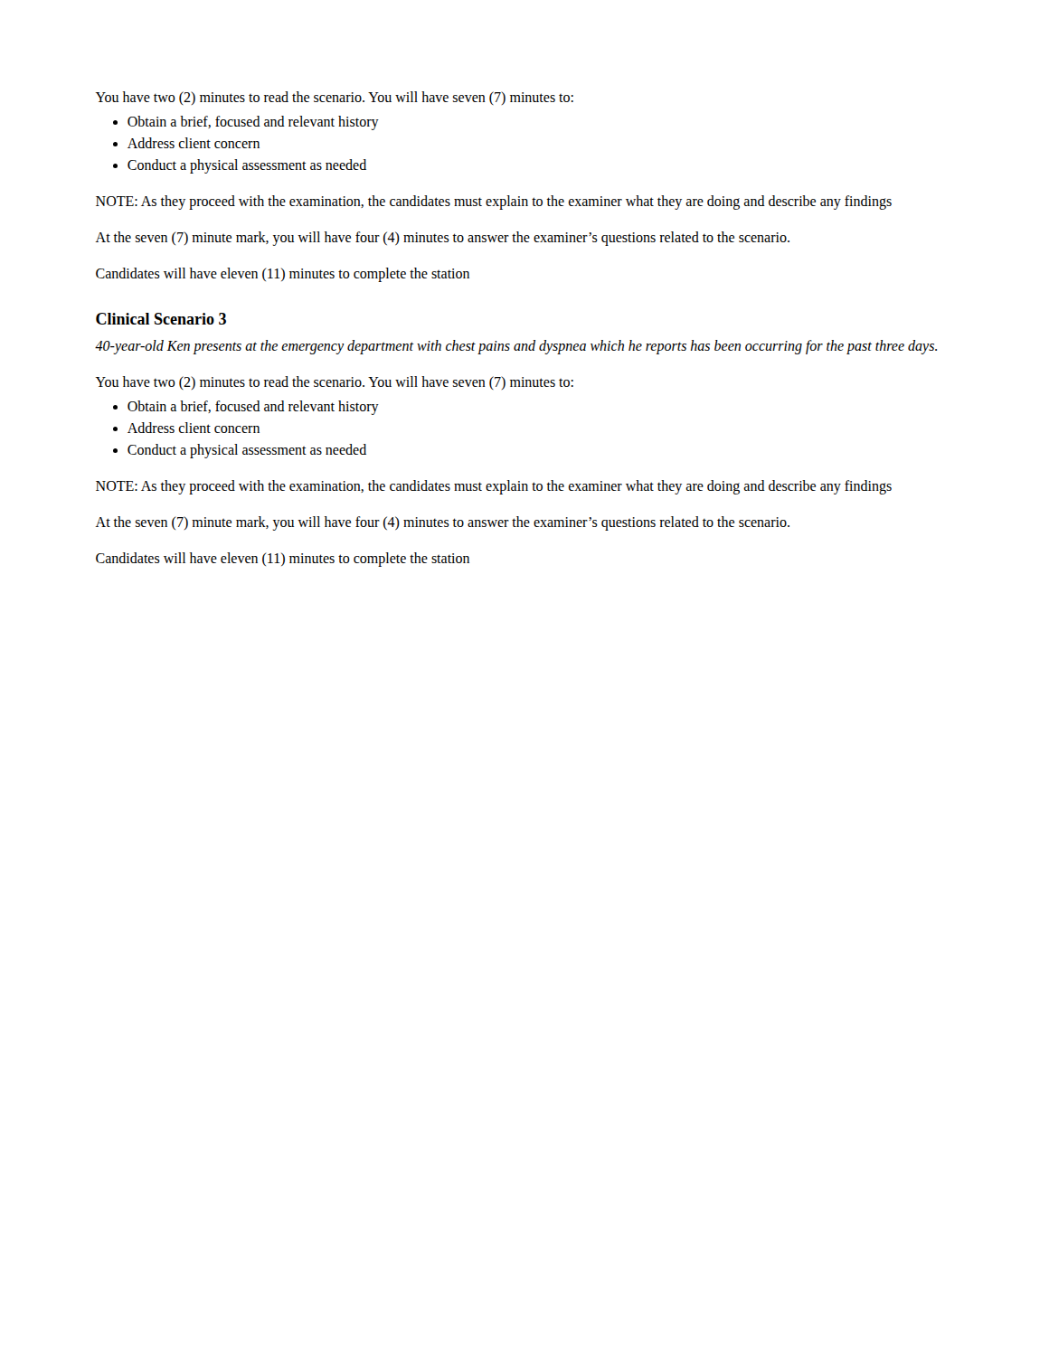You have two (2) minutes to read the scenario. You will have seven (7) minutes to:
Obtain a brief, focused and relevant history
Address client concern
Conduct a physical assessment as needed
NOTE: As they proceed with the examination, the candidates must explain to the examiner what they are doing and describe any findings
At the seven (7) minute mark, you will have four (4) minutes to answer the examiner’s questions related to the scenario.
Candidates will have eleven (11) minutes to complete the station
Clinical Scenario 3
40-year-old Ken presents at the emergency department with chest pains and dyspnea which he reports has been occurring for the past three days.
You have two (2) minutes to read the scenario. You will have seven (7) minutes to:
Obtain a brief, focused and relevant history
Address client concern
Conduct a physical assessment as needed
NOTE: As they proceed with the examination, the candidates must explain to the examiner what they are doing and describe any findings
At the seven (7) minute mark, you will have four (4) minutes to answer the examiner’s questions related to the scenario.
Candidates will have eleven (11) minutes to complete the station